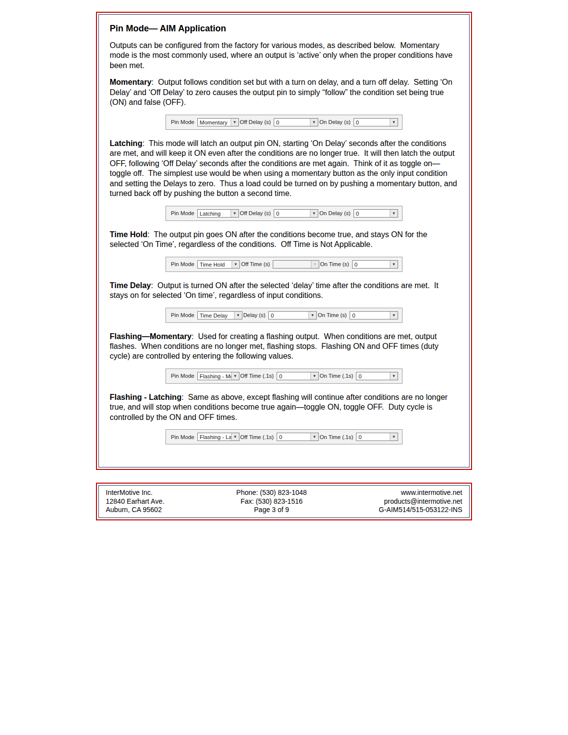Pin Mode— AIM Application
Outputs can be configured from the factory for various modes, as described below. Momentary mode is the most commonly used, where an output is ‘active’ only when the proper conditions have been met.
Momentary: Output follows condition set but with a turn on delay, and a turn off delay. Setting ‘On Delay’ and ‘Off Delay’ to zero causes the output pin to simply “follow” the condition set being true (ON) and false (OFF).
Pin Mode Momentary▾ Off Delay (s) 0▾ On Delay (s) 0▾
Latching: This mode will latch an output pin ON, starting ‘On Delay’ seconds after the conditions are met, and will keep it ON even after the conditions are no longer true. It will then latch the output OFF, following ‘Off Delay’ seconds after the conditions are met again. Think of it as toggle on—toggle off. The simplest use would be when using a momentary button as the only input condition and setting the Delays to zero. Thus a load could be turned on by pushing a momentary button, and turned back off by pushing the button a second time.
Pin Mode Latching▾ Off Delay (s) 0▾ On Delay (s) 0▾
Time Hold: The output pin goes ON after the conditions become true, and stays ON for the selected ‘On Time’, regardless of the conditions. Off Time is Not Applicable.
Pin Mode Time Hold▾ Off Time (s) ▾ On Time (s) 0▾
Time Delay: Output is turned ON after the selected ‘delay’ time after the conditions are met. It stays on for selected ‘On time’, regardless of input conditions.
Pin Mode Time Delay▾ Delay (s) 0▾ On Time (s) 0▾
Flashing—Momentary: Used for creating a flashing output. When conditions are met, output flashes. When conditions are no longer met, flashing stops. Flashing ON and OFF times (duty cycle) are controlled by entering the following values.
Pin Mode Flashing - Momentary▾ Off Time (.1s) 0▾ On Time (.1s) 0▾
Flashing - Latching: Same as above, except flashing will continue after conditions are no longer true, and will stop when conditions become true again—toggle ON, toggle OFF. Duty cycle is controlled by the ON and OFF times.
Pin Mode Flashing - Latching▾ Off Time (.1s) 0▾ On Time (.1s) 0▾
InterMotive Inc.
12840 Earhart Ave.
Auburn, CA 95602
Phone: (530) 823-1048
Fax: (530) 823-1516
Page 3 of 9
www.intermotive.net
products@intermotive.net
G-AIM514/515-053122-INS